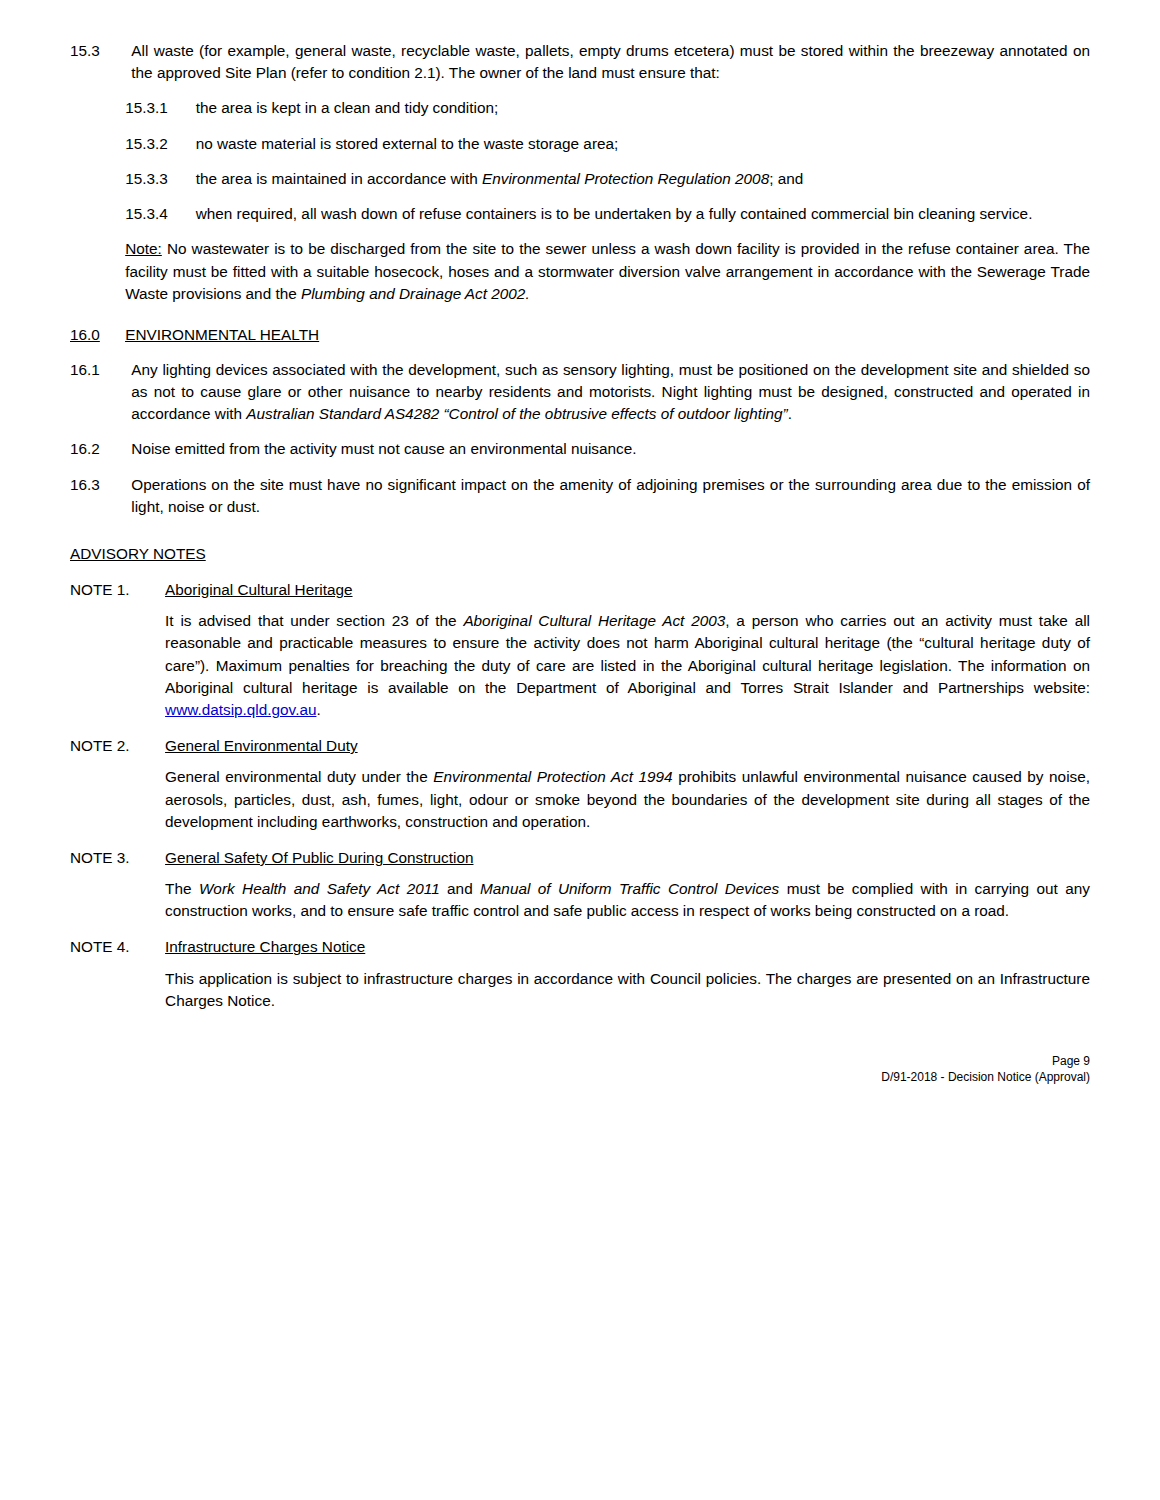15.3
All waste (for example, general waste, recyclable waste, pallets, empty drums etcetera) must be stored within the breezeway annotated on the approved Site Plan (refer to condition 2.1). The owner of the land must ensure that:
15.3.1
the area is kept in a clean and tidy condition;
15.3.2
no waste material is stored external to the waste storage area;
15.3.3
the area is maintained in accordance with Environmental Protection Regulation 2008; and
15.3.4
when required, all wash down of refuse containers is to be undertaken by a fully contained commercial bin cleaning service.
Note: No wastewater is to be discharged from the site to the sewer unless a wash down facility is provided in the refuse container area. The facility must be fitted with a suitable hosecock, hoses and a stormwater diversion valve arrangement in accordance with the Sewerage Trade Waste provisions and the Plumbing and Drainage Act 2002.
16.0 ENVIRONMENTAL HEALTH
16.1
Any lighting devices associated with the development, such as sensory lighting, must be positioned on the development site and shielded so as not to cause glare or other nuisance to nearby residents and motorists. Night lighting must be designed, constructed and operated in accordance with Australian Standard AS4282 “Control of the obtrusive effects of outdoor lighting”.
16.2
Noise emitted from the activity must not cause an environmental nuisance.
16.3
Operations on the site must have no significant impact on the amenity of adjoining premises or the surrounding area due to the emission of light, noise or dust.
ADVISORY NOTES
NOTE 1.
Aboriginal Cultural Heritage
It is advised that under section 23 of the Aboriginal Cultural Heritage Act 2003, a person who carries out an activity must take all reasonable and practicable measures to ensure the activity does not harm Aboriginal cultural heritage (the “cultural heritage duty of care”). Maximum penalties for breaching the duty of care are listed in the Aboriginal cultural heritage legislation. The information on Aboriginal cultural heritage is available on the Department of Aboriginal and Torres Strait Islander and Partnerships website: www.datsip.qld.gov.au.
NOTE 2.
General Environmental Duty
General environmental duty under the Environmental Protection Act 1994 prohibits unlawful environmental nuisance caused by noise, aerosols, particles, dust, ash, fumes, light, odour or smoke beyond the boundaries of the development site during all stages of the development including earthworks, construction and operation.
NOTE 3.
General Safety Of Public During Construction
The Work Health and Safety Act 2011 and Manual of Uniform Traffic Control Devices must be complied with in carrying out any construction works, and to ensure safe traffic control and safe public access in respect of works being constructed on a road.
NOTE 4.
Infrastructure Charges Notice
This application is subject to infrastructure charges in accordance with Council policies. The charges are presented on an Infrastructure Charges Notice.
Page 9
D/91-2018 - Decision Notice (Approval)